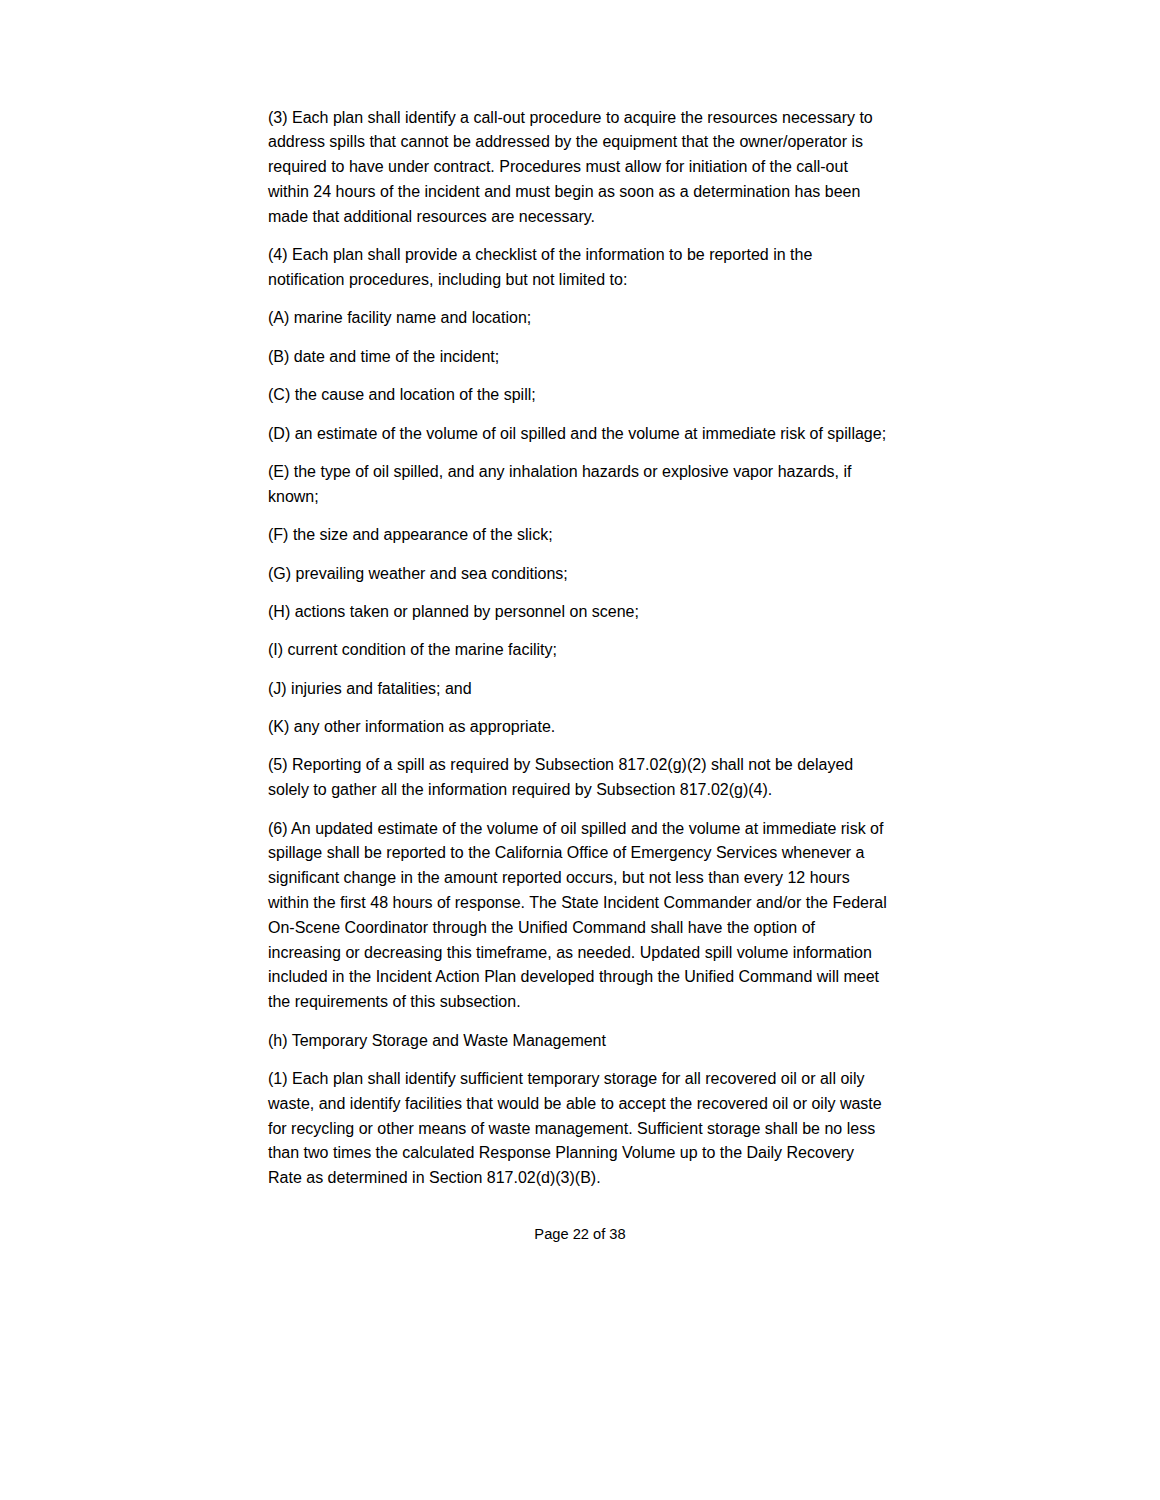(3) Each plan shall identify a call-out procedure to acquire the resources necessary to address spills that cannot be addressed by the equipment that the owner/operator is required to have under contract. Procedures must allow for initiation of the call-out within 24 hours of the incident and must begin as soon as a determination has been made that additional resources are necessary.
(4) Each plan shall provide a checklist of the information to be reported in the notification procedures, including but not limited to:
(A) marine facility name and location;
(B) date and time of the incident;
(C) the cause and location of the spill;
(D) an estimate of the volume of oil spilled and the volume at immediate risk of spillage;
(E) the type of oil spilled, and any inhalation hazards or explosive vapor hazards, if known;
(F) the size and appearance of the slick;
(G) prevailing weather and sea conditions;
(H) actions taken or planned by personnel on scene;
(I) current condition of the marine facility;
(J) injuries and fatalities; and
(K) any other information as appropriate.
(5) Reporting of a spill as required by Subsection 817.02(g)(2) shall not be delayed solely to gather all the information required by Subsection 817.02(g)(4).
(6) An updated estimate of the volume of oil spilled and the volume at immediate risk of spillage shall be reported to the California Office of Emergency Services whenever a significant change in the amount reported occurs, but not less than every 12 hours within the first 48 hours of response. The State Incident Commander and/or the Federal On-Scene Coordinator through the Unified Command shall have the option of increasing or decreasing this timeframe, as needed. Updated spill volume information included in the Incident Action Plan developed through the Unified Command will meet the requirements of this subsection.
(h) Temporary Storage and Waste Management
(1) Each plan shall identify sufficient temporary storage for all recovered oil or all oily waste, and identify facilities that would be able to accept the recovered oil or oily waste for recycling or other means of waste management. Sufficient storage shall be no less than two times the calculated Response Planning Volume up to the Daily Recovery Rate as determined in Section 817.02(d)(3)(B).
Page 22 of 38